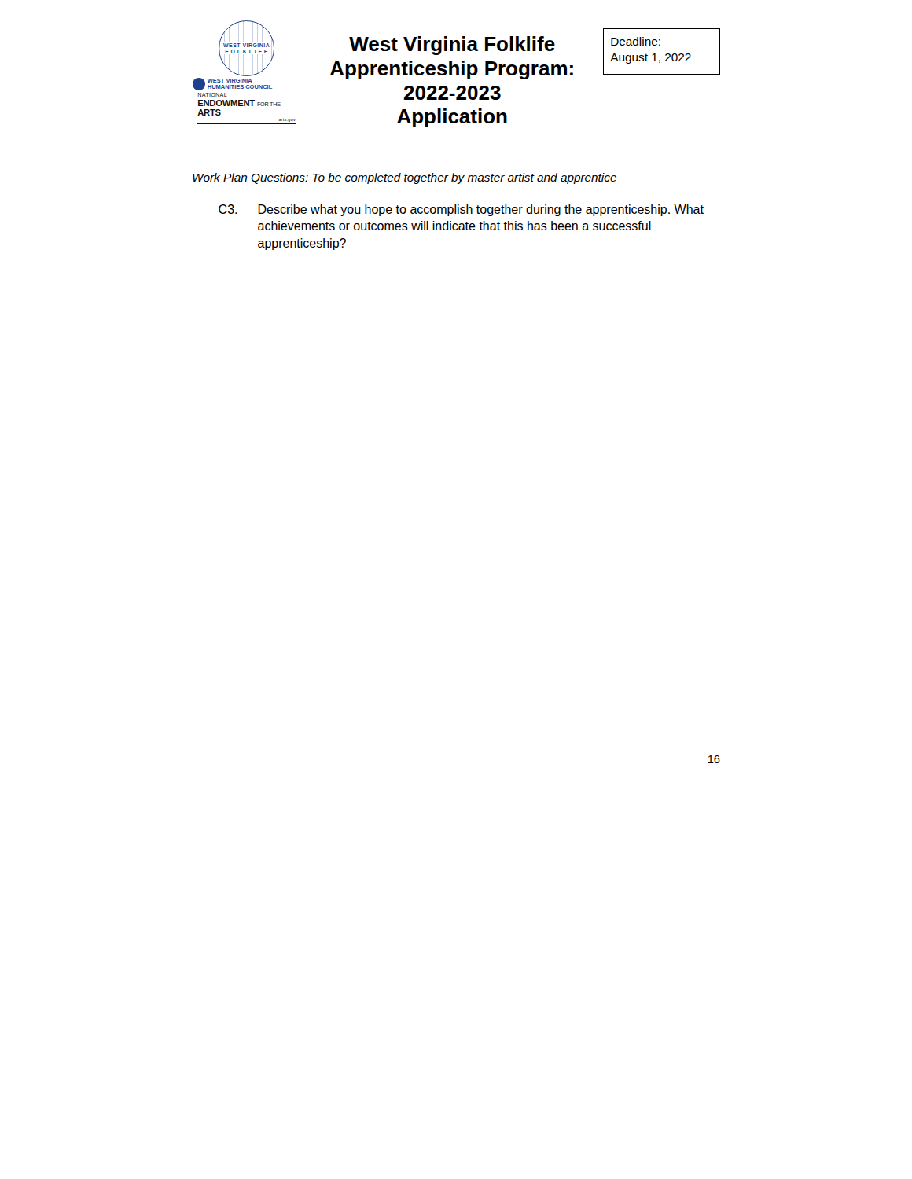WEST VIRGINIA F O L K L I F E
WEST VIRGINIA
HUMANITIES COUNCIL
NATIONAL
ENDOWMENT FOR THE ARTS
arts.gov
West Virginia Folklife
Apprenticeship Program: 2022-2023
Application
Deadline:
August 1, 2022
Work Plan Questions: To be completed together by master artist and apprentice
C3. Describe what you hope to accomplish together during the apprenticeship. What achievements or outcomes will indicate that this has been a successful apprenticeship?
16